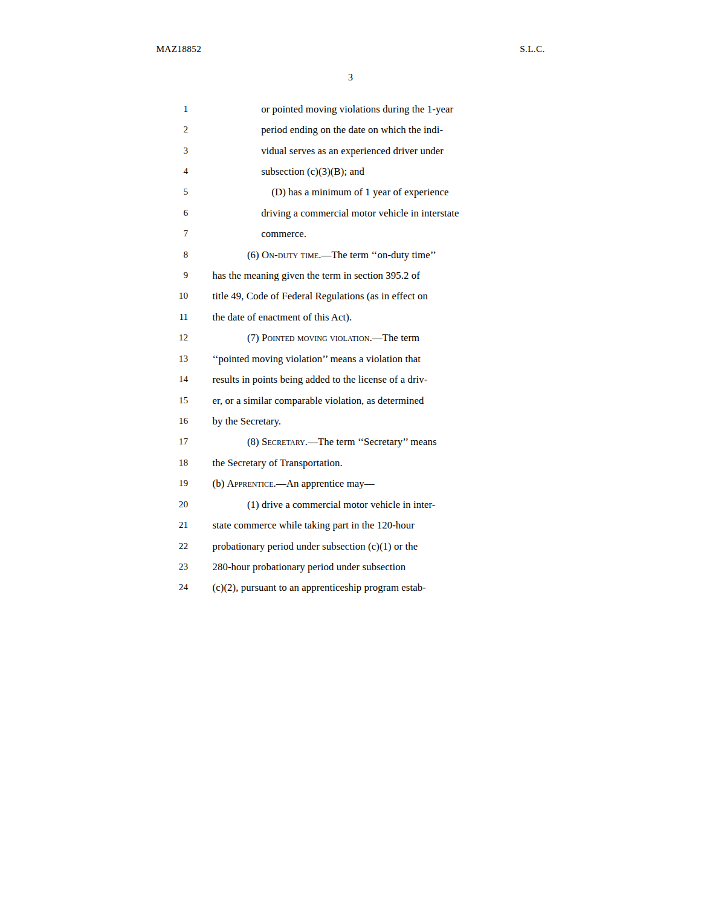MAZ18852 S.L.C.
3
| 1 | or pointed moving violations during the 1-year |
| 2 | period ending on the date on which the indi- |
| 3 | vidual serves as an experienced driver under |
| 4 | subsection (c)(3)(B); and |
| 5 | (D) has a minimum of 1 year of experience |
| 6 | driving a commercial motor vehicle in interstate |
| 7 | commerce. |
| 8 | (6) On-duty time. —The term ‘‘on-duty time’’ |
| 9 | has the meaning given the term in section 395.2 of |
| 10 | title 49, Code of Federal Regulations (as in effect on |
| 11 | the date of enactment of this Act). |
| 12 | (7) Pointed moving violation. —The term |
| 13 | ‘‘pointed moving violation’’ means a violation that |
| 14 | results in points being added to the license of a driv- |
| 15 | er, or a similar comparable violation, as determined |
| 16 | by the Secretary. |
| 17 | (8) Secretary. —The term ‘‘Secretary’’ means |
| 18 | the Secretary of Transportation. |
| 19 | (b) Apprentice. —An apprentice may— |
| 20 | (1) drive a commercial motor vehicle in inter- |
| 21 | state commerce while taking part in the 120-hour |
| 22 | probationary period under subsection (c)(1) or the |
| 23 | 280-hour probationary period under subsection |
| 24 | (c)(2), pursuant to an apprenticeship program estab- |